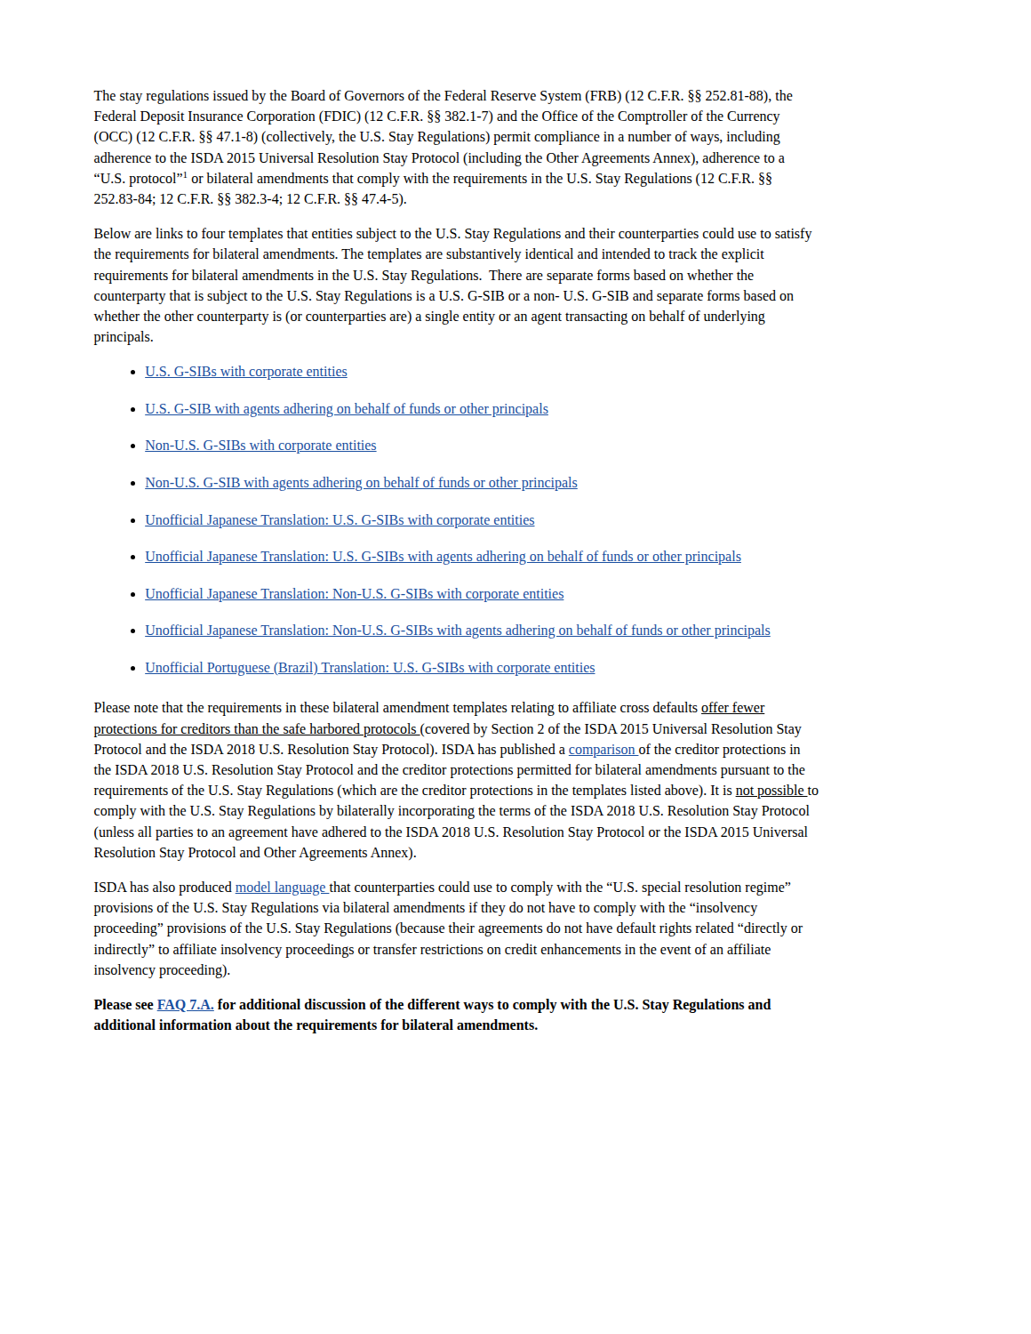The stay regulations issued by the Board of Governors of the Federal Reserve System (FRB) (12 C.F.R. §§ 252.81-88), the Federal Deposit Insurance Corporation (FDIC) (12 C.F.R. §§ 382.1-7) and the Office of the Comptroller of the Currency (OCC) (12 C.F.R. §§ 47.1-8) (collectively, the U.S. Stay Regulations) permit compliance in a number of ways, including adherence to the ISDA 2015 Universal Resolution Stay Protocol (including the Other Agreements Annex), adherence to a “U.S. protocol”1 or bilateral amendments that comply with the requirements in the U.S. Stay Regulations (12 C.F.R. §§ 252.83-84; 12 C.F.R. §§ 382.3-4; 12 C.F.R. §§ 47.4-5).
Below are links to four templates that entities subject to the U.S. Stay Regulations and their counterparties could use to satisfy the requirements for bilateral amendments. The templates are substantively identical and intended to track the explicit requirements for bilateral amendments in the U.S. Stay Regulations. There are separate forms based on whether the counterparty that is subject to the U.S. Stay Regulations is a U.S. G-SIB or a non- U.S. G-SIB and separate forms based on whether the other counterparty is (or counterparties are) a single entity or an agent transacting on behalf of underlying principals.
U.S. G-SIBs with corporate entities
U.S. G-SIB with agents adhering on behalf of funds or other principals
Non-U.S. G-SIBs with corporate entities
Non-U.S. G-SIB with agents adhering on behalf of funds or other principals
Unofficial Japanese Translation: U.S. G-SIBs with corporate entities
Unofficial Japanese Translation: U.S. G-SIBs with agents adhering on behalf of funds or other principals
Unofficial Japanese Translation: Non-U.S. G-SIBs with corporate entities
Unofficial Japanese Translation: Non-U.S. G-SIBs with agents adhering on behalf of funds or other principals
Unofficial Portuguese (Brazil) Translation: U.S. G-SIBs with corporate entities
Please note that the requirements in these bilateral amendment templates relating to affiliate cross defaults offer fewer protections for creditors than the safe harbored protocols (covered by Section 2 of the ISDA 2015 Universal Resolution Stay Protocol and the ISDA 2018 U.S. Resolution Stay Protocol). ISDA has published a comparison of the creditor protections in the ISDA 2018 U.S. Resolution Stay Protocol and the creditor protections permitted for bilateral amendments pursuant to the requirements of the U.S. Stay Regulations (which are the creditor protections in the templates listed above). It is not possible to comply with the U.S. Stay Regulations by bilaterally incorporating the terms of the ISDA 2018 U.S. Resolution Stay Protocol (unless all parties to an agreement have adhered to the ISDA 2018 U.S. Resolution Stay Protocol or the ISDA 2015 Universal Resolution Stay Protocol and Other Agreements Annex).
ISDA has also produced model language that counterparties could use to comply with the “U.S. special resolution regime” provisions of the U.S. Stay Regulations via bilateral amendments if they do not have to comply with the “insolvency proceeding” provisions of the U.S. Stay Regulations (because their agreements do not have default rights related “directly or indirectly” to affiliate insolvency proceedings or transfer restrictions on credit enhancements in the event of an affiliate insolvency proceeding).
Please see FAQ 7.A. for additional discussion of the different ways to comply with the U.S. Stay Regulations and additional information about the requirements for bilateral amendments.